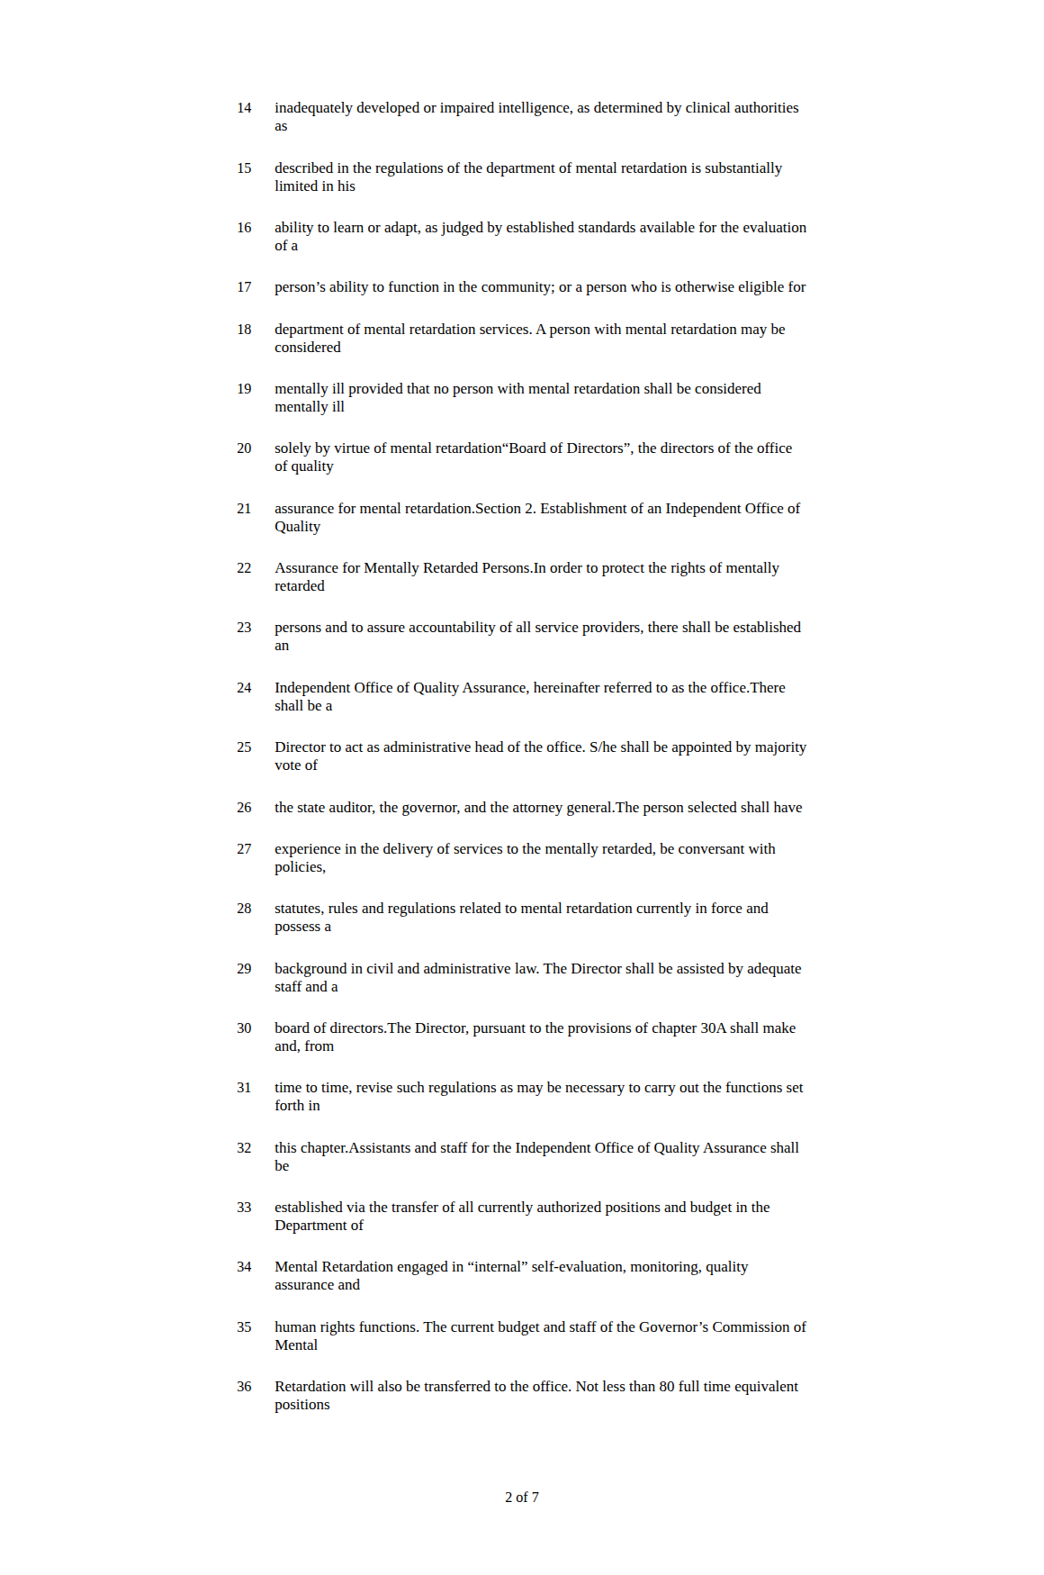14 inadequately developed or impaired intelligence, as determined by clinical authorities as
15 described in the regulations of the department of mental retardation is substantially limited in his
16 ability to learn or adapt, as judged by established standards available for the evaluation of a
17 person’s ability to function in the community; or a person who is otherwise eligible for
18 department of mental retardation services. A person with mental retardation may be considered
19 mentally ill provided that no person with mental retardation shall be considered mentally ill
20 solely by virtue of mental retardation“Board of Directors”, the directors of the office of quality
21 assurance for mental retardation.Section 2. Establishment of an Independent Office of Quality
22 Assurance for Mentally Retarded Persons.In order to protect the rights of mentally retarded
23 persons and to assure accountability of all service providers, there shall be established an
24 Independent Office of Quality Assurance, hereinafter referred to as the office.There shall be a
25 Director to act as administrative head of the office. S/he shall be appointed by majority vote of
26 the state auditor, the governor, and the attorney general.The person selected shall have
27 experience in the delivery of services to the mentally retarded, be conversant with policies,
28 statutes, rules and regulations related to mental retardation currently in force and possess a
29 background in civil and administrative law. The Director shall be assisted by adequate staff and a
30 board of directors.The Director, pursuant to the provisions of chapter 30A shall make and, from
31 time to time, revise such regulations as may be necessary to carry out the functions set forth in
32 this chapter.Assistants and staff for the Independent Office of Quality Assurance shall be
33 established via the transfer of all currently authorized positions and budget in the Department of
34 Mental Retardation engaged in “internal” self-evaluation, monitoring, quality assurance and
35 human rights functions. The current budget and staff of the Governor’s Commission of Mental
36 Retardation will also be transferred to the office. Not less than 80 full time equivalent positions
2 of 7